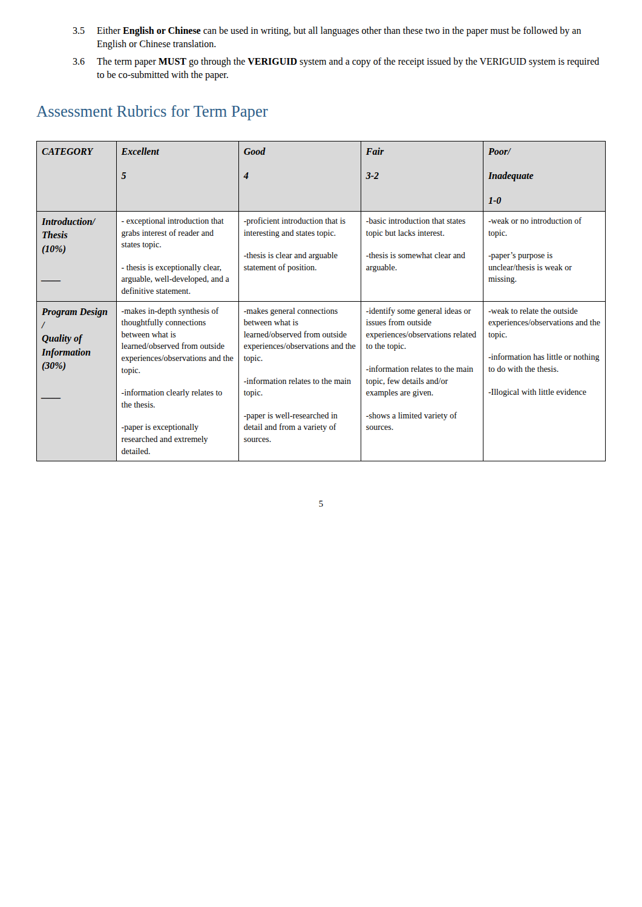3.5 Either English or Chinese can be used in writing, but all languages other than these two in the paper must be followed by an English or Chinese translation.
3.6 The term paper MUST go through the VERIGUID system and a copy of the receipt issued by the VERIGUID system is required to be co-submitted with the paper.
Assessment Rubrics for Term Paper
| CATEGORY | Excellent 5 | Good 4 | Fair 3-2 | Poor/ Inadequate 1-0 |
| --- | --- | --- | --- | --- |
| Introduction/ Thesis (10%) ____ | - exceptional introduction that grabs interest of reader and states topic. - thesis is exceptionally clear, arguable, well-developed, and a definitive statement. | -proficient introduction that is interesting and states topic. -thesis is clear and arguable statement of position. | -basic introduction that states topic but lacks interest. -thesis is somewhat clear and arguable. | -weak or no introduction of topic. -paper’s purpose is unclear/thesis is weak or missing. |
| Program Design / Quality of Information (30%) ____ | -makes in-depth synthesis of thoughtfully connections between what is learned/observed from outside experiences/observations and the topic. -information clearly relates to the thesis. -paper is exceptionally researched and extremely detailed. | -makes general connections between what is learned/observed from outside experiences/observations and the topic. -information relates to the main topic. -paper is well-researched in detail and from a variety of sources. | -identify some general ideas or issues from outside experiences/observations related to the topic. -information relates to the main topic, few details and/or examples are given. -shows a limited variety of sources. | -weak to relate the outside experiences/observations and the topic. -information has little or nothing to do with the thesis. -Illogical with little evidence |
5